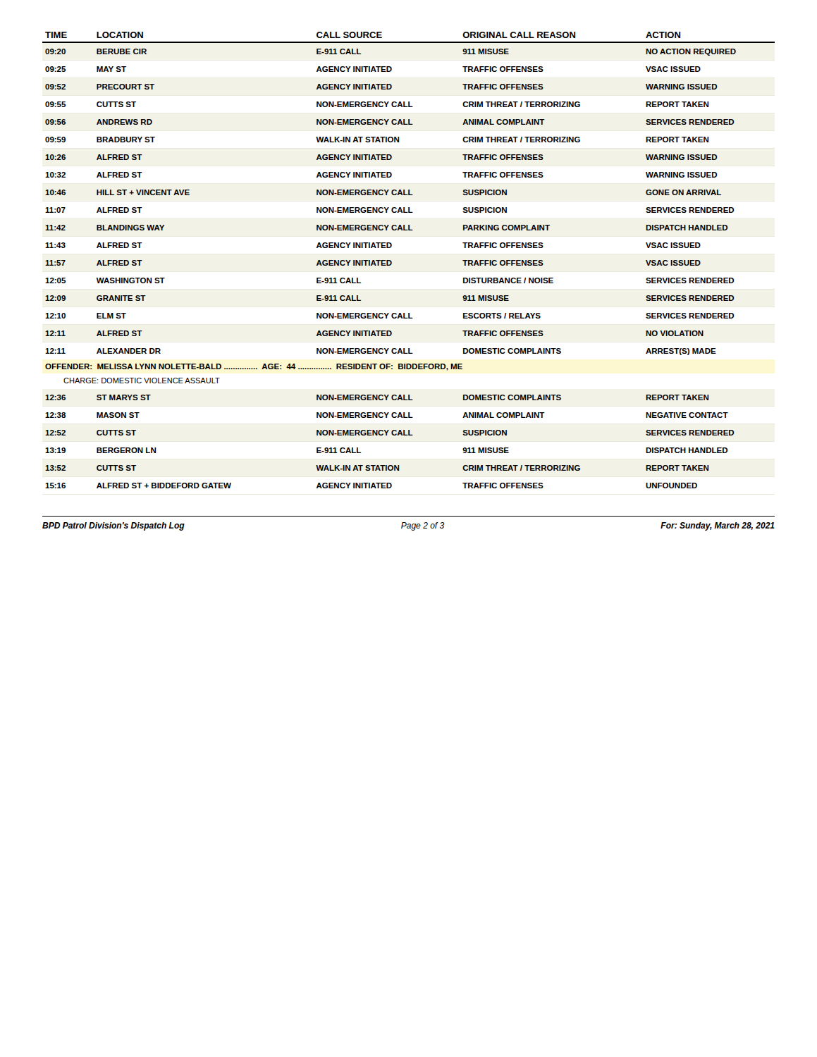| TIME | LOCATION | CALL SOURCE | ORIGINAL CALL REASON | ACTION |
| --- | --- | --- | --- | --- |
| 09:20 | BERUBE CIR | E-911 CALL | 911 MISUSE | NO ACTION REQUIRED |
| 09:25 | MAY ST | AGENCY INITIATED | TRAFFIC OFFENSES | VSAC ISSUED |
| 09:52 | PRECOURT ST | AGENCY INITIATED | TRAFFIC OFFENSES | WARNING ISSUED |
| 09:55 | CUTTS ST | NON-EMERGENCY CALL | CRIM THREAT / TERRORIZING | REPORT TAKEN |
| 09:56 | ANDREWS RD | NON-EMERGENCY CALL | ANIMAL COMPLAINT | SERVICES RENDERED |
| 09:59 | BRADBURY ST | WALK-IN AT STATION | CRIM THREAT / TERRORIZING | REPORT TAKEN |
| 10:26 | ALFRED ST | AGENCY INITIATED | TRAFFIC OFFENSES | WARNING ISSUED |
| 10:32 | ALFRED ST | AGENCY INITIATED | TRAFFIC OFFENSES | WARNING ISSUED |
| 10:46 | HILL ST + VINCENT AVE | NON-EMERGENCY CALL | SUSPICION | GONE ON ARRIVAL |
| 11:07 | ALFRED ST | NON-EMERGENCY CALL | SUSPICION | SERVICES RENDERED |
| 11:42 | BLANDINGS WAY | NON-EMERGENCY CALL | PARKING COMPLAINT | DISPATCH HANDLED |
| 11:43 | ALFRED ST | AGENCY INITIATED | TRAFFIC OFFENSES | VSAC ISSUED |
| 11:57 | ALFRED ST | AGENCY INITIATED | TRAFFIC OFFENSES | VSAC ISSUED |
| 12:05 | WASHINGTON ST | E-911 CALL | DISTURBANCE / NOISE | SERVICES RENDERED |
| 12:09 | GRANITE ST | E-911 CALL | 911 MISUSE | SERVICES RENDERED |
| 12:10 | ELM ST | NON-EMERGENCY CALL | ESCORTS / RELAYS | SERVICES RENDERED |
| 12:11 | ALFRED ST | AGENCY INITIATED | TRAFFIC OFFENSES | NO VIOLATION |
| 12:11 | ALEXANDER DR | NON-EMERGENCY CALL | DOMESTIC COMPLAINTS | ARREST(S) MADE |
| OFFENDER: MELISSA LYNN NOLETTE-BALD ............... AGE: 44 ............... RESIDENT OF: BIDDEFORD, ME |
| CHARGE: DOMESTIC VIOLENCE ASSAULT |
| 12:36 | ST MARYS ST | NON-EMERGENCY CALL | DOMESTIC COMPLAINTS | REPORT TAKEN |
| 12:38 | MASON ST | NON-EMERGENCY CALL | ANIMAL COMPLAINT | NEGATIVE CONTACT |
| 12:52 | CUTTS ST | NON-EMERGENCY CALL | SUSPICION | SERVICES RENDERED |
| 13:19 | BERGERON LN | E-911 CALL | 911 MISUSE | DISPATCH HANDLED |
| 13:52 | CUTTS ST | WALK-IN AT STATION | CRIM THREAT / TERRORIZING | REPORT TAKEN |
| 15:16 | ALFRED ST + BIDDEFORD GATEW | AGENCY INITIATED | TRAFFIC OFFENSES | UNFOUNDED |
BPD Patrol Division's Dispatch Log
Page 2 of 3
For: Sunday, March 28, 2021